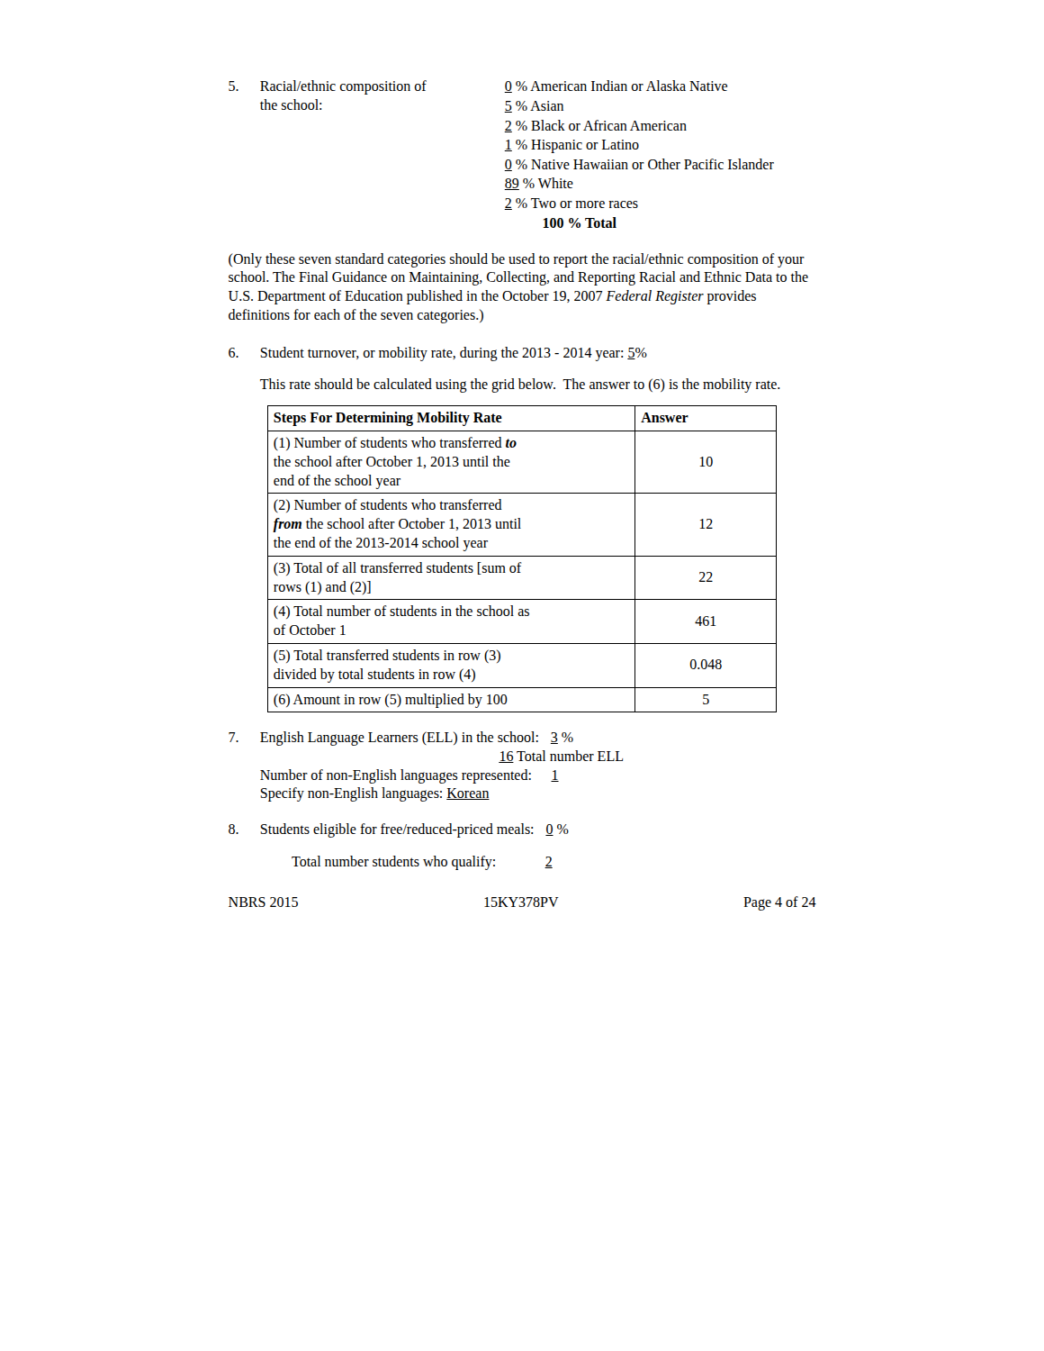5.
Racial/ethnic composition of
the school:
0 % American Indian or Alaska Native
5 % Asian
2 % Black or African American
1 % Hispanic or Latino
0 % Native Hawaiian or Other Pacific Islander
89 % White
2 % Two or more races
100 % Total
(Only these seven standard categories should be used to report the racial/ethnic composition of your school. The Final Guidance on Maintaining, Collecting, and Reporting Racial and Ethnic Data to the U.S. Department of Education published in the October 19, 2007 Federal Register provides definitions for each of the seven categories.)
6.
Student turnover, or mobility rate, during the 2013 - 2014 year: 5%
This rate should be calculated using the grid below. The answer to (6) is the mobility rate.
| Steps For Determining Mobility Rate | Answer |
| --- | --- |
| (1) Number of students who transferred to the school after October 1, 2013 until the end of the school year | 10 |
| (2) Number of students who transferred from the school after October 1, 2013 until the end of the 2013-2014 school year | 12 |
| (3) Total of all transferred students [sum of rows (1) and (2)] | 22 |
| (4) Total number of students in the school as of October 1 | 461 |
| (5) Total transferred students in row (3) divided by total students in row (4) | 0.048 |
| (6) Amount in row (5) multiplied by 100 | 5 |
7.
English Language Learners (ELL) in the school:
3 %
16 Total number ELL
Number of non-English languages represented:
1
Specify non-English languages: Korean
8.
Students eligible for free/reduced-priced meals:
0 %
Total number students who qualify:
2
NBRS 2015 15KY378PV Page 4 of 24